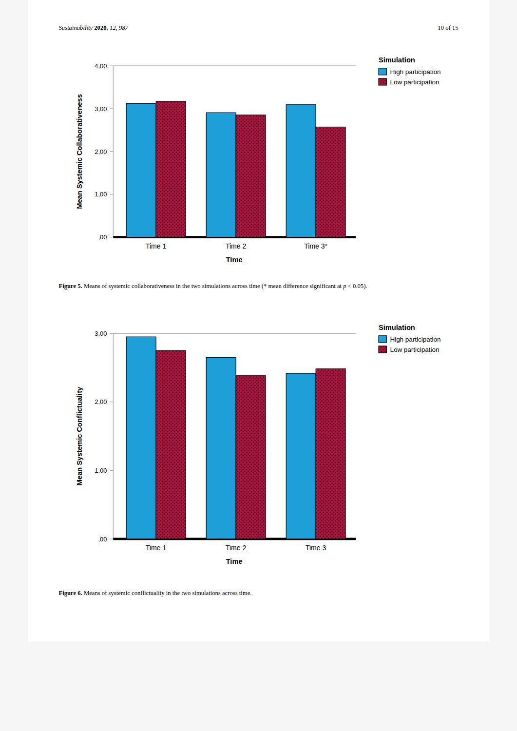Sustainability 2020, 12, 987
10 of 15
,00 1,00 2,00 3,00 4,00 Mean Systemic Collaborativeness bars: values 3.12, 3.17 | 2.91, 2.85 | 3.10, 2.58 (1.00 = 75px) Time 1 Time 2 Time 3* Time Simulation High participation Low participation
Figure 5. Means of systemic collaborativeness in the two simulations across time (* mean difference significant at p < 0.05).
,00 1,00 2,00 3,00 Mean Systemic Conflictuality bars: values 2.95, 2.75 | 2.65, 2.38 | 2.42, 2.48 (1.00 = 120px) Time 1 Time 2 Time 3 Time Simulation High participation Low participation
Figure 6. Means of systemic conflictuality in the two simulations across time.